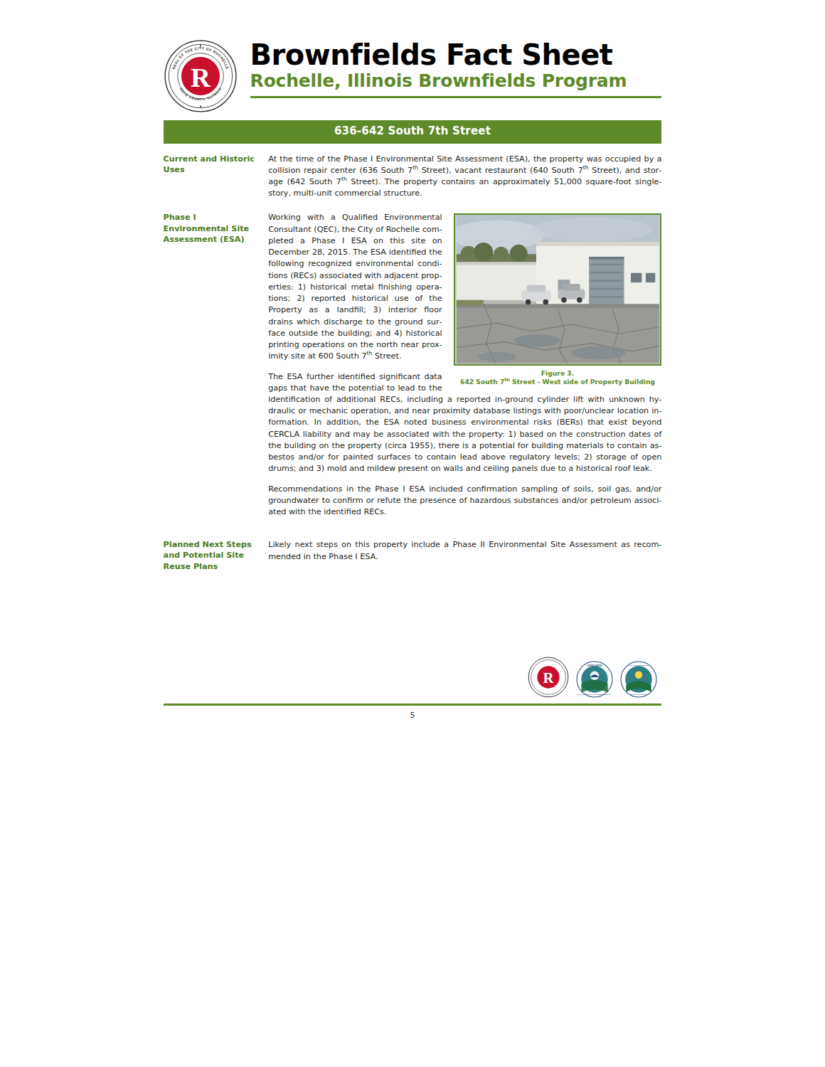R SEAL OF THE CITY OF ROCHELLE OGLE COUNTY, ILLINOIS
Brownfields Fact Sheet
Rochelle, Illinois Brownfields Program
636-642 South 7th Street
Current and Historic Uses
At the time of the Phase I Environmental Site Assessment (ESA), the property was occupied by a collision repair center (636 South 7th Street), vacant restaurant (640 South 7th Street), and storage (642 South 7th Street). The property contains an approximately 51,000 square-foot single-story, multi-unit commercial structure.
Phase I Environmental Site Assessment (ESA)
Figure 3. 642 South 7th Street - West side of Property Building
Working with a Qualified Environmental Consultant (QEC), the City of Rochelle completed a Phase I ESA on this site on December 28, 2015. The ESA identified the following recognized environmental conditions (RECs) associated with adjacent properties: 1) historical metal finishing operations; 2) reported historical use of the Property as a landfill; 3) interior floor drains which discharge to the ground surface outside the building; and 4) historical printing operations on the north near proximity site at 600 South 7th Street.
The ESA further identified significant data gaps that have the potential to lead to the identification of additional RECs, including a reported in-ground cylinder lift with unknown hydraulic or mechanic operation, and near proximity database listings with poor/unclear location information. In addition, the ESA noted business environmental risks (BERs) that exist beyond CERCLA liability and may be associated with the property: 1) based on the construction dates of the building on the property (circa 1955), there is a potential for building materials to contain asbestos and/or for painted surfaces to contain lead above regulatory levels; 2) storage of open drums; and 3) mold and mildew present on walls and ceiling panels due to a historical roof leak.
Recommendations in the Phase I ESA included confirmation sampling of soils, soil gas, and/or groundwater to confirm or refute the presence of hazardous substances and/or petroleum associated with the identified RECs.
Planned Next Steps and Potential Site Reuse Plans
Likely next steps on this property include a Phase II Environmental Site Assessment as recommended in the Phase I ESA.
R
UNITED STATES ENVIRONMENTAL PROTECTION AGENCY
ILLINOIS ENVIRONMENTAL PROTECTION AGENCY
5